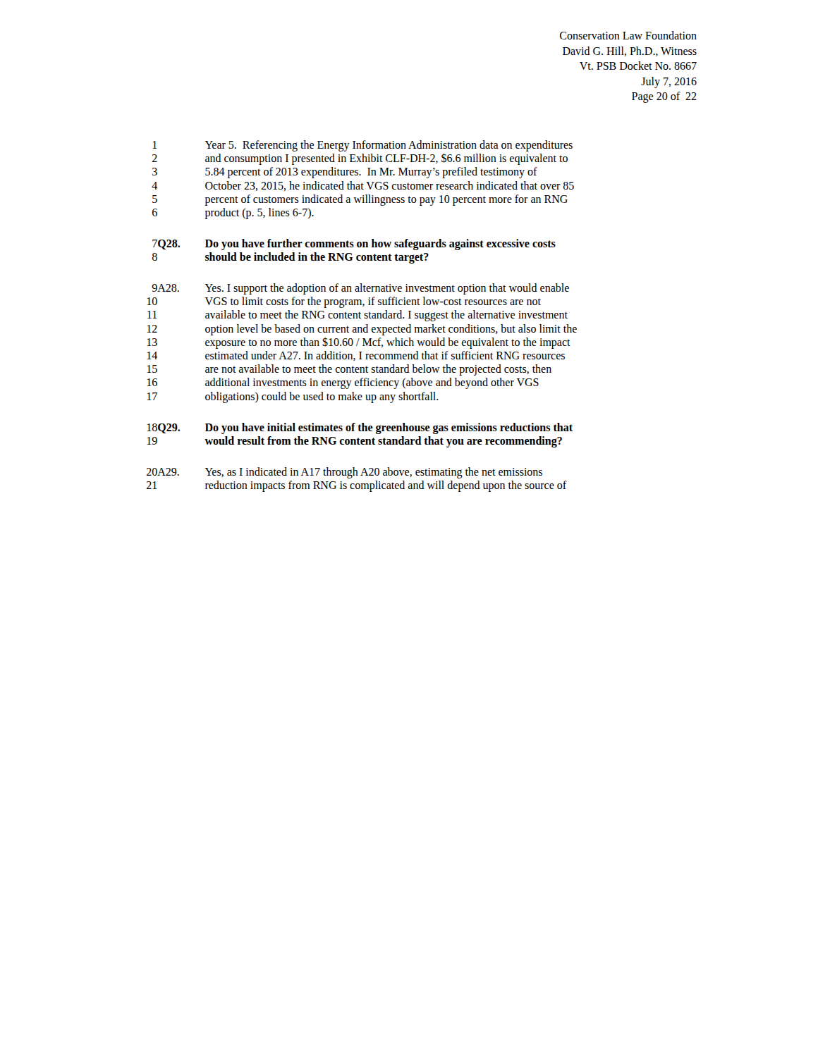Conservation Law Foundation
David G. Hill, Ph.D., Witness
Vt. PSB Docket No. 8667
July 7, 2016
Page 20 of 22
| 1 | | Year 5. Referencing the Energy Information Administration data on expenditures |
| 2 | | and consumption I presented in Exhibit CLF-DH-2, $6.6 million is equivalent to |
| 3 | | 5.84 percent of 2013 expenditures. In Mr. Murray’s prefiled testimony of |
| 4 | | October 23, 2015, he indicated that VGS customer research indicated that over 85 |
| 5 | | percent of customers indicated a willingness to pay 10 percent more for an RNG |
| 6 | | product (p. 5, lines 6-7). |
| 7 | Q28. | Do you have further comments on how safeguards against excessive costs |
| 8 | | should be included in the RNG content target? |
| 9 | A28. | Yes. I support the adoption of an alternative investment option that would enable |
| 10 | | VGS to limit costs for the program, if sufficient low-cost resources are not |
| 11 | | available to meet the RNG content standard. I suggest the alternative investment |
| 12 | | option level be based on current and expected market conditions, but also limit the |
| 13 | | exposure to no more than $10.60 / Mcf, which would be equivalent to the impact |
| 14 | | estimated under A27. In addition, I recommend that if sufficient RNG resources |
| 15 | | are not available to meet the content standard below the projected costs, then |
| 16 | | additional investments in energy efficiency (above and beyond other VGS |
| 17 | | obligations) could be used to make up any shortfall. |
| 18 | Q29. | Do you have initial estimates of the greenhouse gas emissions reductions that |
| 19 | | would result from the RNG content standard that you are recommending? |
| 20 | A29. | Yes, as I indicated in A17 through A20 above, estimating the net emissions |
| 21 | | reduction impacts from RNG is complicated and will depend upon the source of |